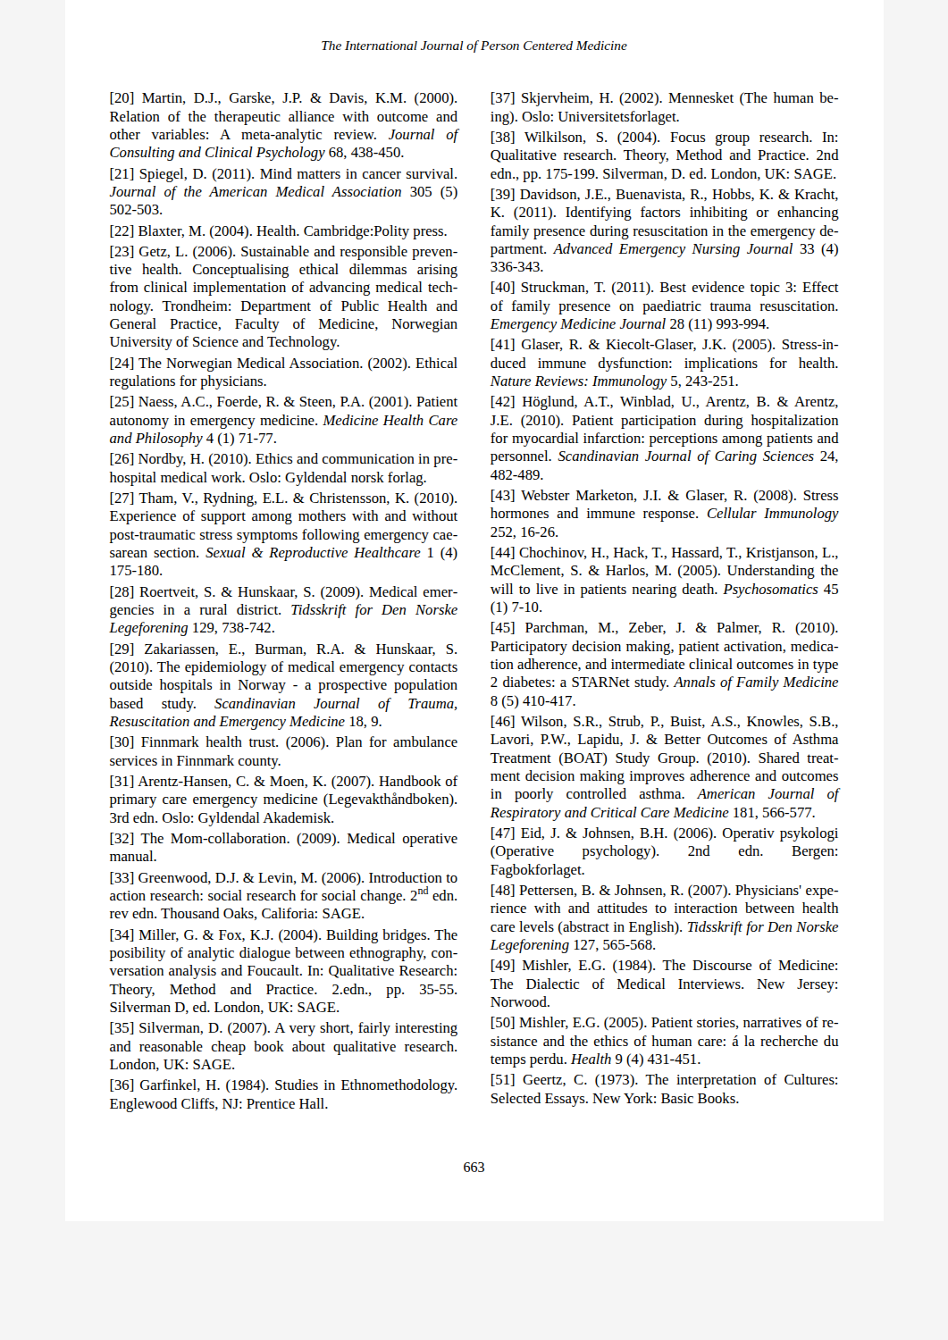The International Journal of Person Centered Medicine
[20] Martin, D.J., Garske, J.P. & Davis, K.M. (2000). Relation of the therapeutic alliance with outcome and other variables: A meta-analytic review. Journal of Consulting and Clinical Psychology 68, 438-450.
[21] Spiegel, D. (2011). Mind matters in cancer survival. Journal of the American Medical Association 305 (5) 502-503.
[22] Blaxter, M. (2004). Health. Cambridge:Polity press.
[23] Getz, L. (2006). Sustainable and responsible preventive health. Conceptualising ethical dilemmas arising from clinical implementation of advancing medical technology. Trondheim: Department of Public Health and General Practice, Faculty of Medicine, Norwegian University of Science and Technology.
[24] The Norwegian Medical Association. (2002). Ethical regulations for physicians.
[25] Naess, A.C., Foerde, R. & Steen, P.A. (2001). Patient autonomy in emergency medicine. Medicine Health Care and Philosophy 4 (1) 71-77.
[26] Nordby, H. (2010). Ethics and communication in prehospital medical work. Oslo: Gyldendal norsk forlag.
[27] Tham, V., Rydning, E.L. & Christensson, K. (2010). Experience of support among mothers with and without post-traumatic stress symptoms following emergency caesarean section. Sexual & Reproductive Healthcare 1 (4) 175-180.
[28] Roertveit, S. & Hunskaar, S. (2009). Medical emergencies in a rural district. Tidsskrift for Den Norske Legeforening 129, 738-742.
[29] Zakariassen, E., Burman, R.A. & Hunskaar, S. (2010). The epidemiology of medical emergency contacts outside hospitals in Norway - a prospective population based study. Scandinavian Journal of Trauma, Resuscitation and Emergency Medicine 18, 9.
[30] Finnmark health trust. (2006). Plan for ambulance services in Finnmark county.
[31] Arentz-Hansen, C. & Moen, K. (2007). Handbook of primary care emergency medicine (Legevakthåndboken). 3rd edn. Oslo: Gyldendal Akademisk.
[32] The Mom-collaboration. (2009). Medical operative manual.
[33] Greenwood, D.J. & Levin, M. (2006). Introduction to action research: social research for social change. 2nd edn. rev edn. Thousand Oaks, Califoria: SAGE.
[34] Miller, G. & Fox, K.J. (2004). Building bridges. The posibility of analytic dialogue between ethnography, conversation analysis and Foucault. In: Qualitative Research: Theory, Method and Practice. 2.edn., pp. 35-55. Silverman D, ed. London, UK: SAGE.
[35] Silverman, D. (2007). A very short, fairly interesting and reasonable cheap book about qualitative research. London, UK: SAGE.
[36] Garfinkel, H. (1984). Studies in Ethnomethodology. Englewood Cliffs, NJ: Prentice Hall.
[37] Skjervheim, H. (2002). Mennesket (The human being). Oslo: Universitetsforlaget.
[38] Wilkilson, S. (2004). Focus group research. In: Qualitative research. Theory, Method and Practice. 2nd edn., pp. 175-199. Silverman, D. ed. London, UK: SAGE.
[39] Davidson, J.E., Buenavista, R., Hobbs, K. & Kracht, K. (2011). Identifying factors inhibiting or enhancing family presence during resuscitation in the emergency department. Advanced Emergency Nursing Journal 33 (4) 336-343.
[40] Struckman, T. (2011). Best evidence topic 3: Effect of family presence on paediatric trauma resuscitation. Emergency Medicine Journal 28 (11) 993-994.
[41] Glaser, R. & Kiecolt-Glaser, J.K. (2005). Stress-induced immune dysfunction: implications for health. Nature Reviews: Immunology 5, 243-251.
[42] Höglund, A.T., Winblad, U., Arentz, B. & Arentz, J.E. (2010). Patient participation during hospitalization for myocardial infarction: perceptions among patients and personnel. Scandinavian Journal of Caring Sciences 24, 482-489.
[43] Webster Marketon, J.I. & Glaser, R. (2008). Stress hormones and immune response. Cellular Immunology 252, 16-26.
[44] Chochinov, H., Hack, T., Hassard, T., Kristjanson, L., McClement, S. & Harlos, M. (2005). Understanding the will to live in patients nearing death. Psychosomatics 45 (1) 7-10.
[45] Parchman, M., Zeber, J. & Palmer, R. (2010). Participatory decision making, patient activation, medication adherence, and intermediate clinical outcomes in type 2 diabetes: a STARNet study. Annals of Family Medicine 8 (5) 410-417.
[46] Wilson, S.R., Strub, P., Buist, A.S., Knowles, S.B., Lavori, P.W., Lapidu, J. & Better Outcomes of Asthma Treatment (BOAT) Study Group. (2010). Shared treatment decision making improves adherence and outcomes in poorly controlled asthma. American Journal of Respiratory and Critical Care Medicine 181, 566-577.
[47] Eid, J. & Johnsen, B.H. (2006). Operativ psykologi (Operative psychology). 2nd edn. Bergen: Fagbokforlaget.
[48] Pettersen, B. & Johnsen, R. (2007). Physicians' experience with and attitudes to interaction between health care levels (abstract in English). Tidsskrift for Den Norske Legeforening 127, 565-568.
[49] Mishler, E.G. (1984). The Discourse of Medicine: The Dialectic of Medical Interviews. New Jersey: Norwood.
[50] Mishler, E.G. (2005). Patient stories, narratives of resistance and the ethics of human care: á la recherche du temps perdu. Health 9 (4) 431-451.
[51] Geertz, C. (1973). The interpretation of Cultures: Selected Essays. New York: Basic Books.
663